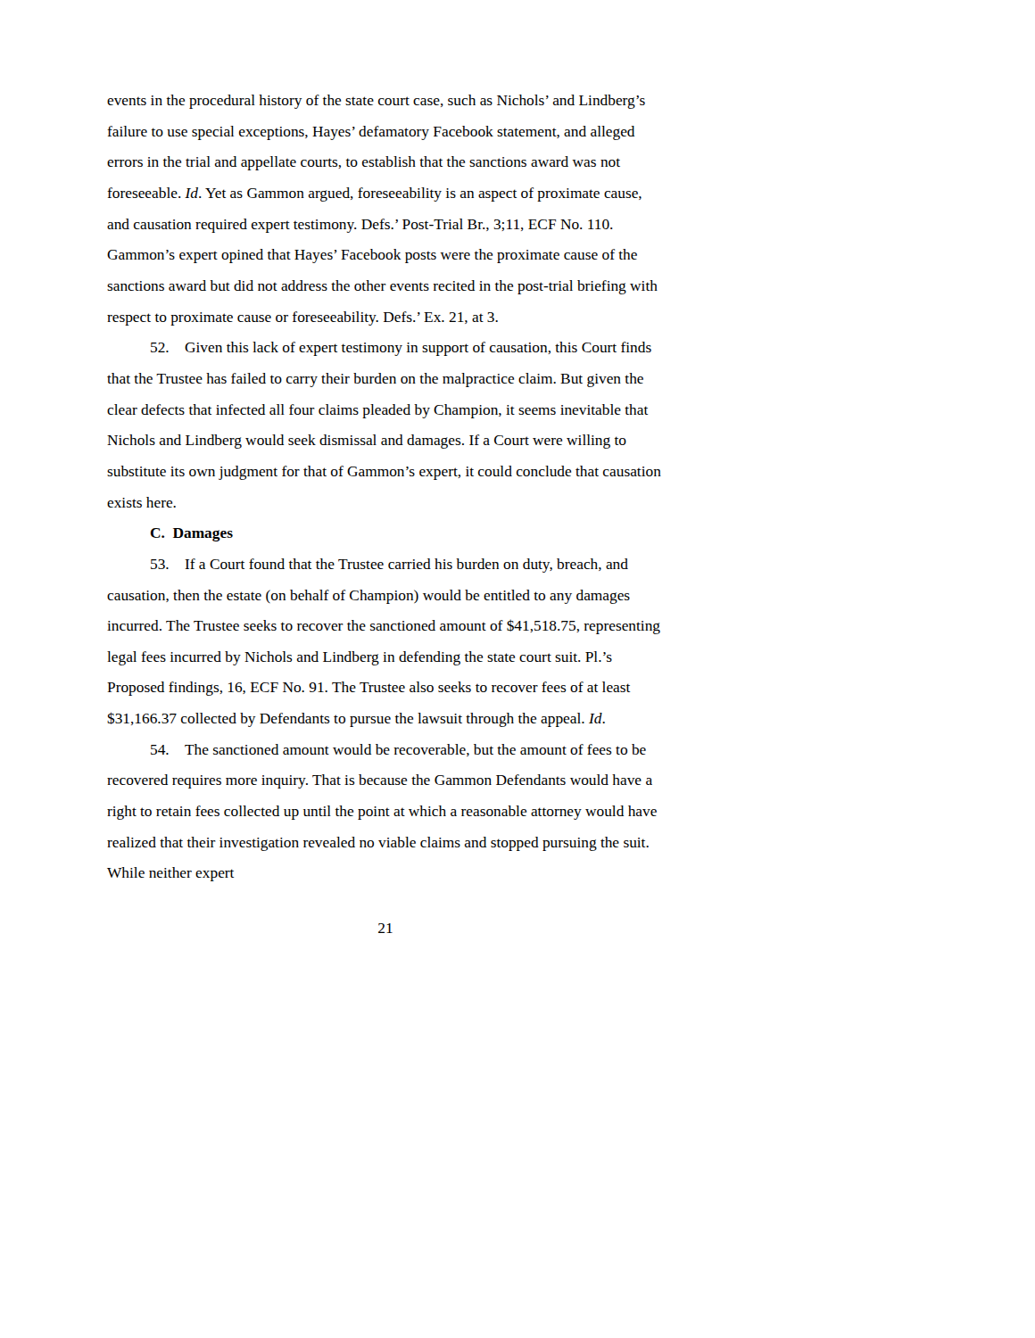events in the procedural history of the state court case, such as Nichols’ and Lindberg’s failure to use special exceptions, Hayes’ defamatory Facebook statement, and alleged errors in the trial and appellate courts, to establish that the sanctions award was not foreseeable. Id. Yet as Gammon argued, foreseeability is an aspect of proximate cause, and causation required expert testimony. Defs.’ Post-Trial Br., 3;11, ECF No. 110. Gammon’s expert opined that Hayes’ Facebook posts were the proximate cause of the sanctions award but did not address the other events recited in the post-trial briefing with respect to proximate cause or foreseeability. Defs.’ Ex. 21, at 3.
52. Given this lack of expert testimony in support of causation, this Court finds that the Trustee has failed to carry their burden on the malpractice claim. But given the clear defects that infected all four claims pleaded by Champion, it seems inevitable that Nichols and Lindberg would seek dismissal and damages. If a Court were willing to substitute its own judgment for that of Gammon’s expert, it could conclude that causation exists here.
C. Damages
53. If a Court found that the Trustee carried his burden on duty, breach, and causation, then the estate (on behalf of Champion) would be entitled to any damages incurred. The Trustee seeks to recover the sanctioned amount of $41,518.75, representing legal fees incurred by Nichols and Lindberg in defending the state court suit. Pl.’s Proposed findings, 16, ECF No. 91. The Trustee also seeks to recover fees of at least $31,166.37 collected by Defendants to pursue the lawsuit through the appeal. Id.
54. The sanctioned amount would be recoverable, but the amount of fees to be recovered requires more inquiry. That is because the Gammon Defendants would have a right to retain fees collected up until the point at which a reasonable attorney would have realized that their investigation revealed no viable claims and stopped pursuing the suit. While neither expert
21